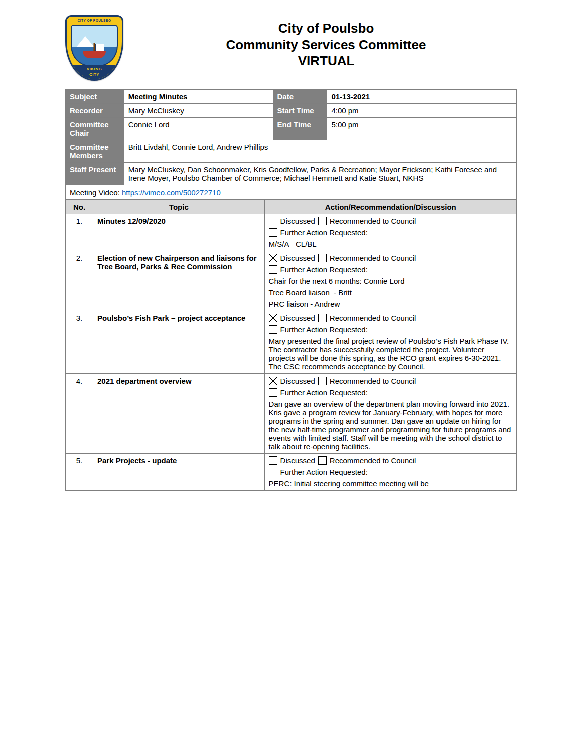CITY OF POULSBO
VIKING
CITY
City of Poulsbo
Community Services Committee
VIRTUAL
| Subject | Meeting Minutes | Date | 01-13-2021 |
| Recorder | Mary McCluskey | Start Time | 4:00 pm |
| Committee Chair | Connie Lord | End Time | 5:00 pm |
| Committee Members | Britt Livdahl, Connie Lord, Andrew Phillips |
| Staff Present | Mary McCluskey, Dan Schoonmaker, Kris Goodfellow, Parks & Recreation; Mayor Erickson; Kathi Foresee and Irene Moyer, Poulsbo Chamber of Commerce; Michael Hemmett and Katie Stuart, NKHS |
| Meeting Video: https://vimeo.com/500272710 |
| No. | Topic | Action/Recommendation/Discussion |
| --- | --- | --- |
| 1. | Minutes 12/09/2020 | Discussed Recommended to Council Further Action Requested: M/S/A CL/BL |
| 2. | Election of new Chairperson and liaisons for Tree Board, Parks & Rec Commission | Discussed Recommended to Council Further Action Requested: Chair for the next 6 months: Connie Lord Tree Board liaison - Britt PRC liaison - Andrew |
| 3. | Poulsbo’s Fish Park – project acceptance | Discussed Recommended to Council Further Action Requested: Mary presented the final project review of Poulsbo’s Fish Park Phase IV. The contractor has successfully completed the project. Volunteer projects will be done this spring, as the RCO grant expires 6-30-2021. The CSC recommends acceptance by Council. |
| 4. | 2021 department overview | Discussed Recommended to Council Further Action Requested: Dan gave an overview of the department plan moving forward into 2021. Kris gave a program review for January-February, with hopes for more programs in the spring and summer. Dan gave an update on hiring for the new half-time programmer and programming for future programs and events with limited staff. Staff will be meeting with the school district to talk about re-opening facilities. |
| 5. | Park Projects - update | Discussed Recommended to Council Further Action Requested: PERC: Initial steering committee meeting will be |